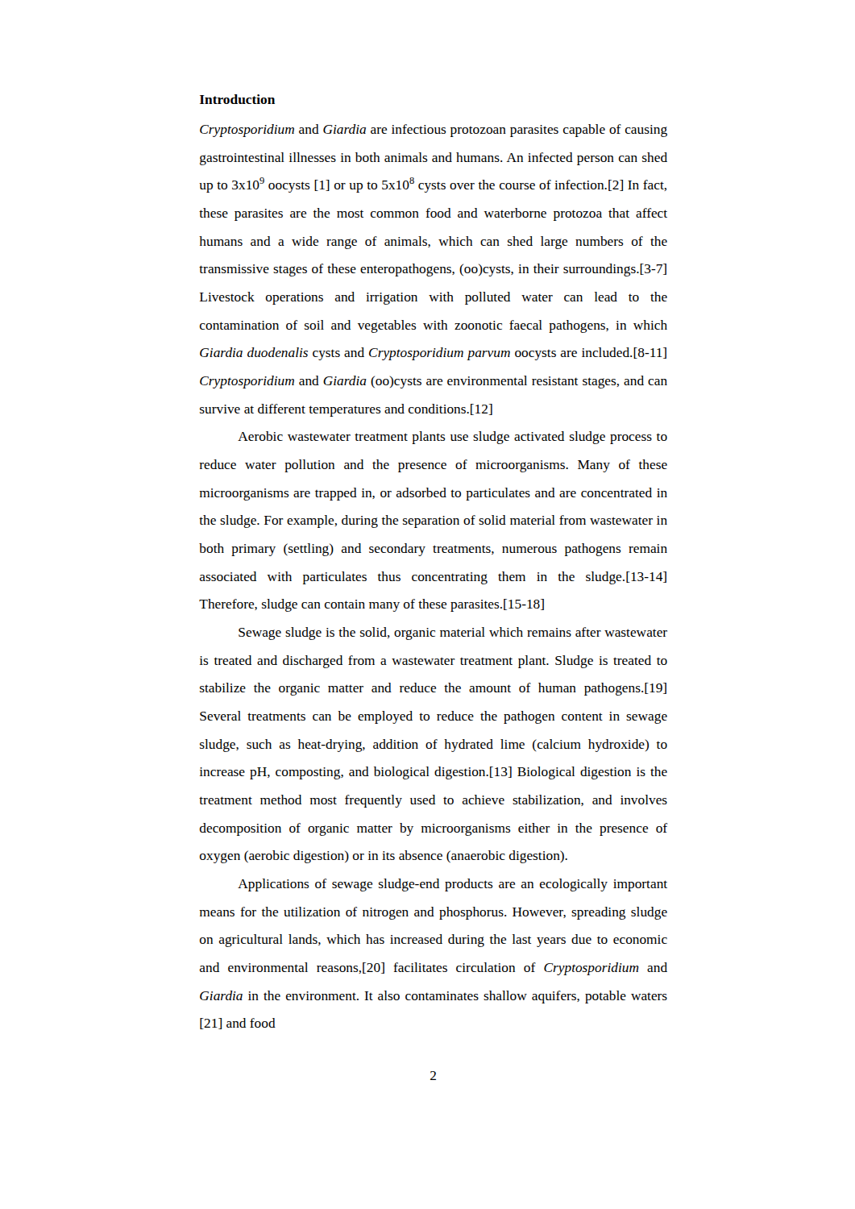Introduction
Cryptosporidium and Giardia are infectious protozoan parasites capable of causing gastrointestinal illnesses in both animals and humans. An infected person can shed up to 3x109 oocysts [1] or up to 5x108 cysts over the course of infection.[2] In fact, these parasites are the most common food and waterborne protozoa that affect humans and a wide range of animals, which can shed large numbers of the transmissive stages of these enteropathogens, (oo)cysts, in their surroundings.[3-7] Livestock operations and irrigation with polluted water can lead to the contamination of soil and vegetables with zoonotic faecal pathogens, in which Giardia duodenalis cysts and Cryptosporidium parvum oocysts are included.[8-11] Cryptosporidium and Giardia (oo)cysts are environmental resistant stages, and can survive at different temperatures and conditions.[12]
Aerobic wastewater treatment plants use sludge activated sludge process to reduce water pollution and the presence of microorganisms. Many of these microorganisms are trapped in, or adsorbed to particulates and are concentrated in the sludge. For example, during the separation of solid material from wastewater in both primary (settling) and secondary treatments, numerous pathogens remain associated with particulates thus concentrating them in the sludge.[13-14] Therefore, sludge can contain many of these parasites.[15-18]
Sewage sludge is the solid, organic material which remains after wastewater is treated and discharged from a wastewater treatment plant. Sludge is treated to stabilize the organic matter and reduce the amount of human pathogens.[19] Several treatments can be employed to reduce the pathogen content in sewage sludge, such as heat-drying, addition of hydrated lime (calcium hydroxide) to increase pH, composting, and biological digestion.[13] Biological digestion is the treatment method most frequently used to achieve stabilization, and involves decomposition of organic matter by microorganisms either in the presence of oxygen (aerobic digestion) or in its absence (anaerobic digestion).
Applications of sewage sludge-end products are an ecologically important means for the utilization of nitrogen and phosphorus. However, spreading sludge on agricultural lands, which has increased during the last years due to economic and environmental reasons,[20] facilitates circulation of Cryptosporidium and Giardia in the environment. It also contaminates shallow aquifers, potable waters [21] and food
2